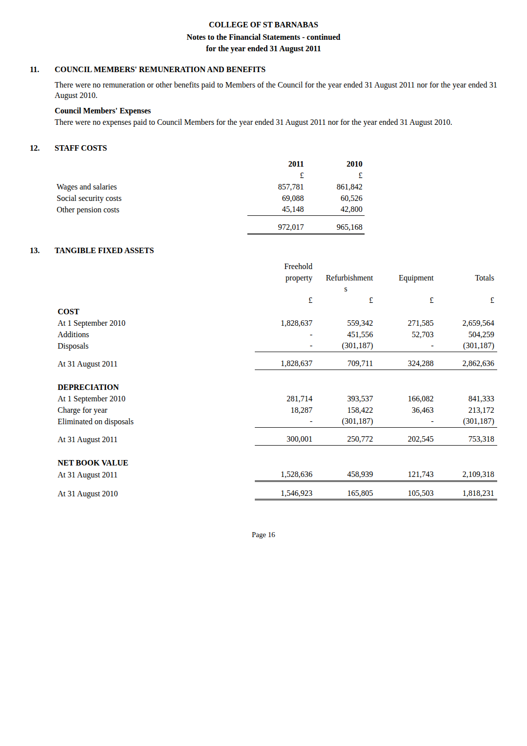COLLEGE OF ST BARNABAS
Notes to the Financial Statements - continued
for the year ended 31 August 2011
11.
COUNCIL MEMBERS' REMUNERATION AND BENEFITS
There were no remuneration or other benefits paid to Members of the Council for the year ended 31 August 2011 nor for the year ended 31 August 2010.
Council Members' Expenses
There were no expenses paid to Council Members for the year ended 31 August 2011 nor for the year ended 31 August 2010.
12.
STAFF COSTS
| | 2011 | 2010 |
| | £ | £ |
| Wages and salaries | 857,781 | 861,842 |
| Social security costs | 69,088 | 60,526 |
| Other pension costs | 45,148 | 42,800 |
| | 972,017 | 965,168 |
13.
TANGIBLE FIXED ASSETS
| | Freehold | | | |
| | property | Refurbishment | Equipment | Totals |
| | | s | | |
| | £ | £ | £ | £ |
| COST | | | | |
| At 1 September 2010 | 1,828,637 | 559,342 | 271,585 | 2,659,564 |
| Additions | - | 451,556 | 52,703 | 504,259 |
| Disposals | - | (301,187) | - | (301,187) |
| At 31 August 2011 | 1,828,637 | 709,711 | 324,288 | 2,862,636 |
| DEPRECIATION | | | | |
| At 1 September 2010 | 281,714 | 393,537 | 166,082 | 841,333 |
| Charge for year | 18,287 | 158,422 | 36,463 | 213,172 |
| Eliminated on disposals | - | (301,187) | - | (301,187) |
| At 31 August 2011 | 300,001 | 250,772 | 202,545 | 753,318 |
| NET BOOK VALUE | | | | |
| At 31 August 2011 | 1,528,636 | 458,939 | 121,743 | 2,109,318 |
| At 31 August 2010 | 1,546,923 | 165,805 | 105,503 | 1,818,231 |
Page 16